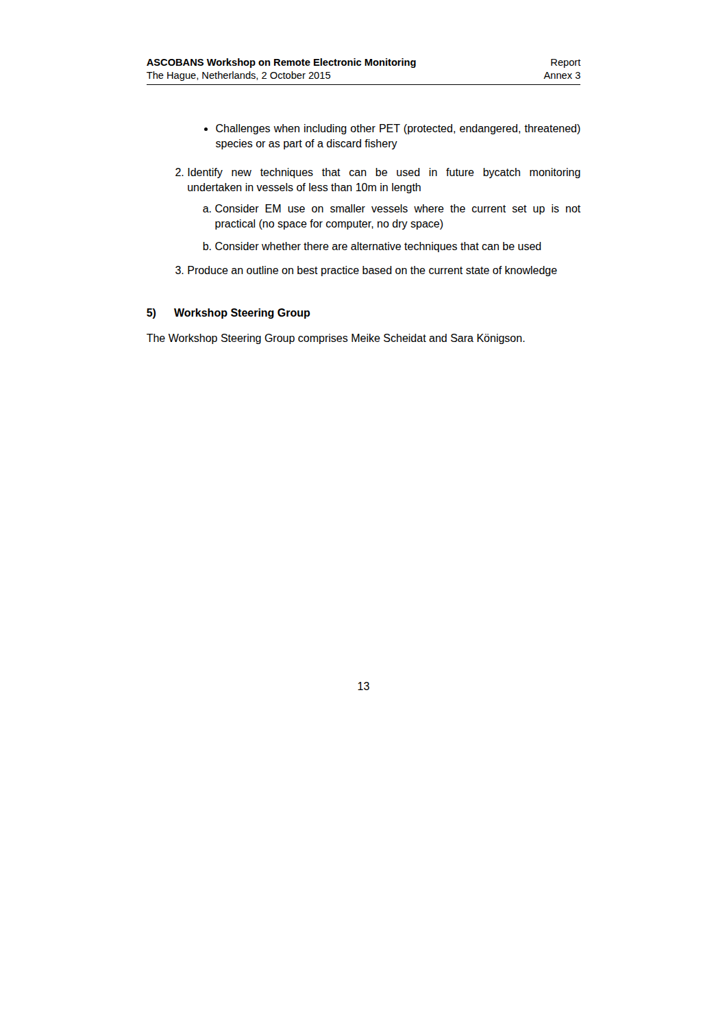ASCOBANS Workshop on Remote Electronic Monitoring
The Hague, Netherlands, 2 October 2015
Report
Annex 3
Challenges when including other PET (protected, endangered, threatened) species or as part of a discard fishery
Identify new techniques that can be used in future bycatch monitoring undertaken in vessels of less than 10m in length
Consider EM use on smaller vessels where the current set up is not practical (no space for computer, no dry space)
Consider whether there are alternative techniques that can be used
Produce an outline on best practice based on the current state of knowledge
5) Workshop Steering Group
The Workshop Steering Group comprises Meike Scheidat and Sara Königson.
13